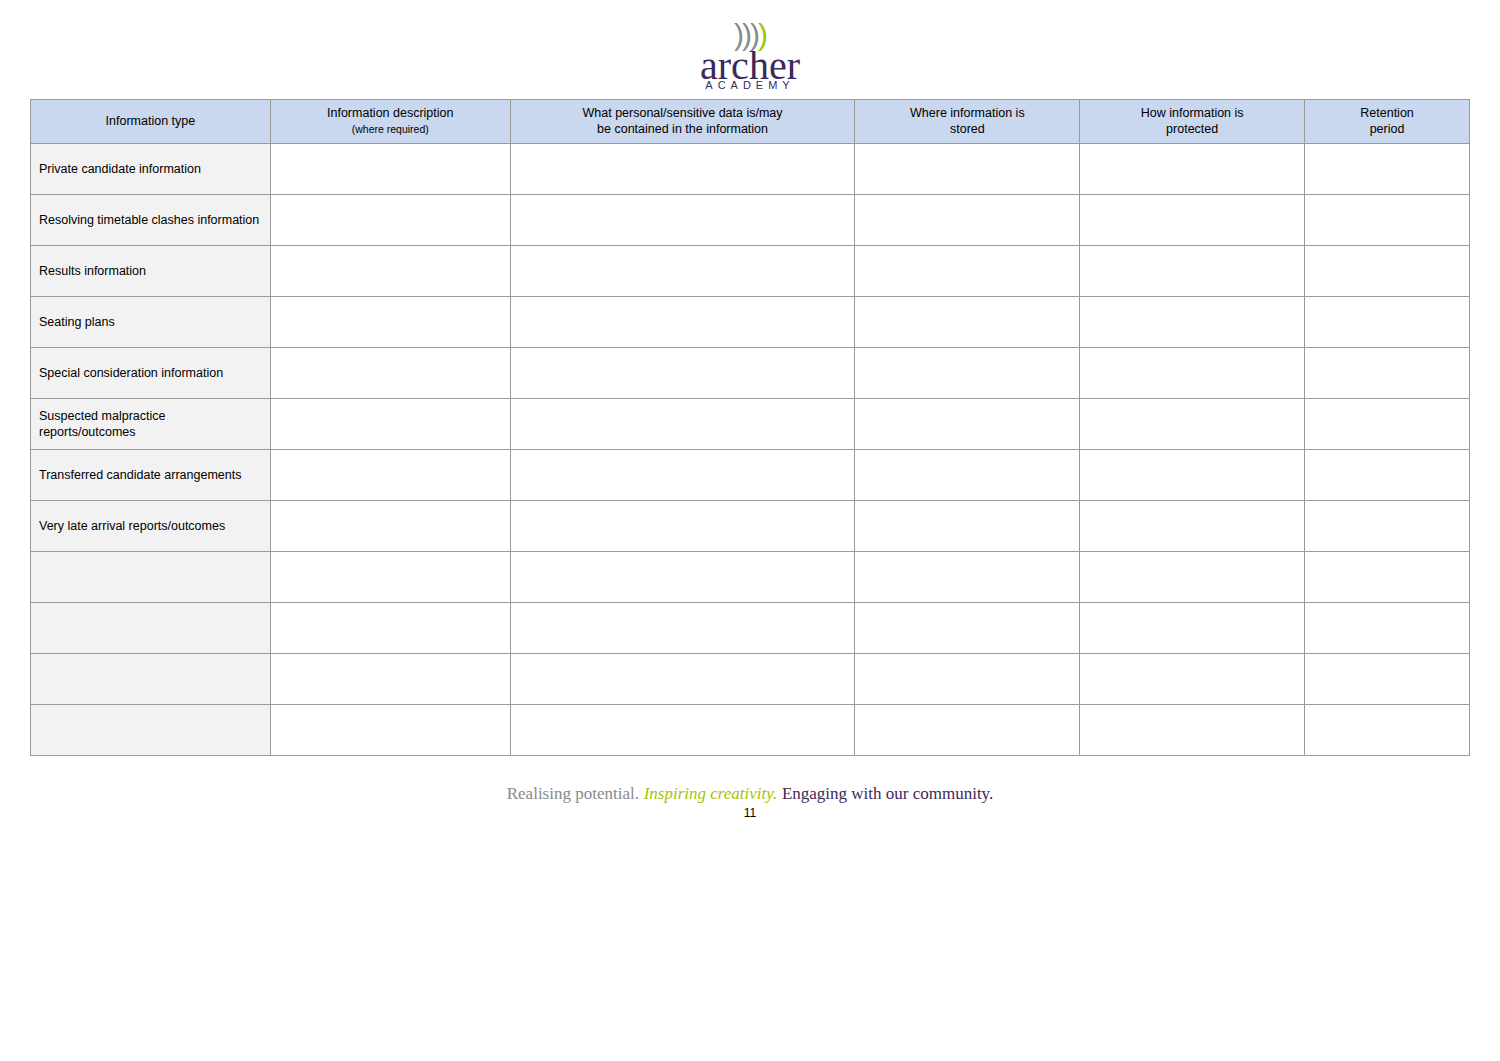)))) archer ACADEMY
| Information type | Information description (where required) | What personal/sensitive data is/may be contained in the information | Where information is stored | How information is protected | Retention period |
| --- | --- | --- | --- | --- | --- |
| Private candidate information | | | | | |
| Resolving timetable clashes information | | | | | |
| Results information | | | | | |
| Seating plans | | | | | |
| Special consideration information | | | | | |
| Suspected malpractice reports/outcomes | | | | | |
| Transferred candidate arrangements | | | | | |
| Very late arrival reports/outcomes | | | | | |
Realising potential. Inspiring creativity. Engaging with our community.
11